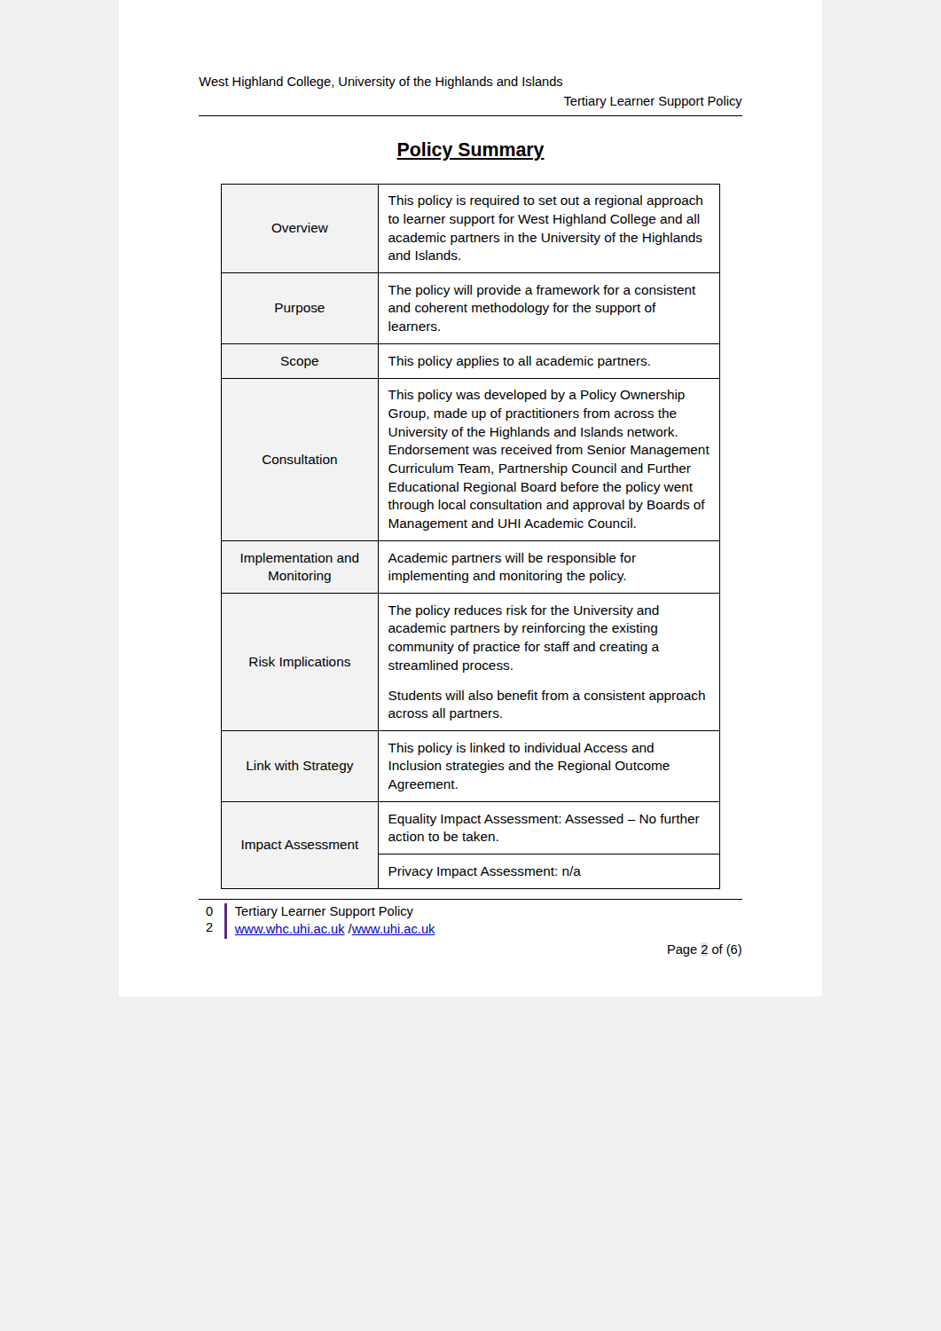West Highland College, University of the Highlands and Islands
Tertiary Learner Support Policy
Policy Summary
| Overview | This policy is required to set out a regional approach to learner support for West Highland College and all academic partners in the University of the Highlands and Islands. |
| Purpose | The policy will provide a framework for a consistent and coherent methodology for the support of learners. |
| Scope | This policy applies to all academic partners. |
| Consultation | This policy was developed by a Policy Ownership Group, made up of practitioners from across the University of the Highlands and Islands network. Endorsement was received from Senior Management Curriculum Team, Partnership Council and Further Educational Regional Board before the policy went through local consultation and approval by Boards of Management and UHI Academic Council. |
| Implementation and Monitoring | Academic partners will be responsible for implementing and monitoring the policy. |
| Risk Implications | The policy reduces risk for the University and academic partners by reinforcing the existing community of practice for staff and creating a streamlined process. Students will also benefit from a consistent approach across all partners. |
| Link with Strategy | This policy is linked to individual Access and Inclusion strategies and the Regional Outcome Agreement. |
| Impact Assessment | Equality Impact Assessment: Assessed – No further action to be taken. |
| Privacy Impact Assessment: n/a |
0
2
Tertiary Learner Support Policy
www.whc.uhi.ac.uk /www.uhi.ac.uk
Page 2 of (6)